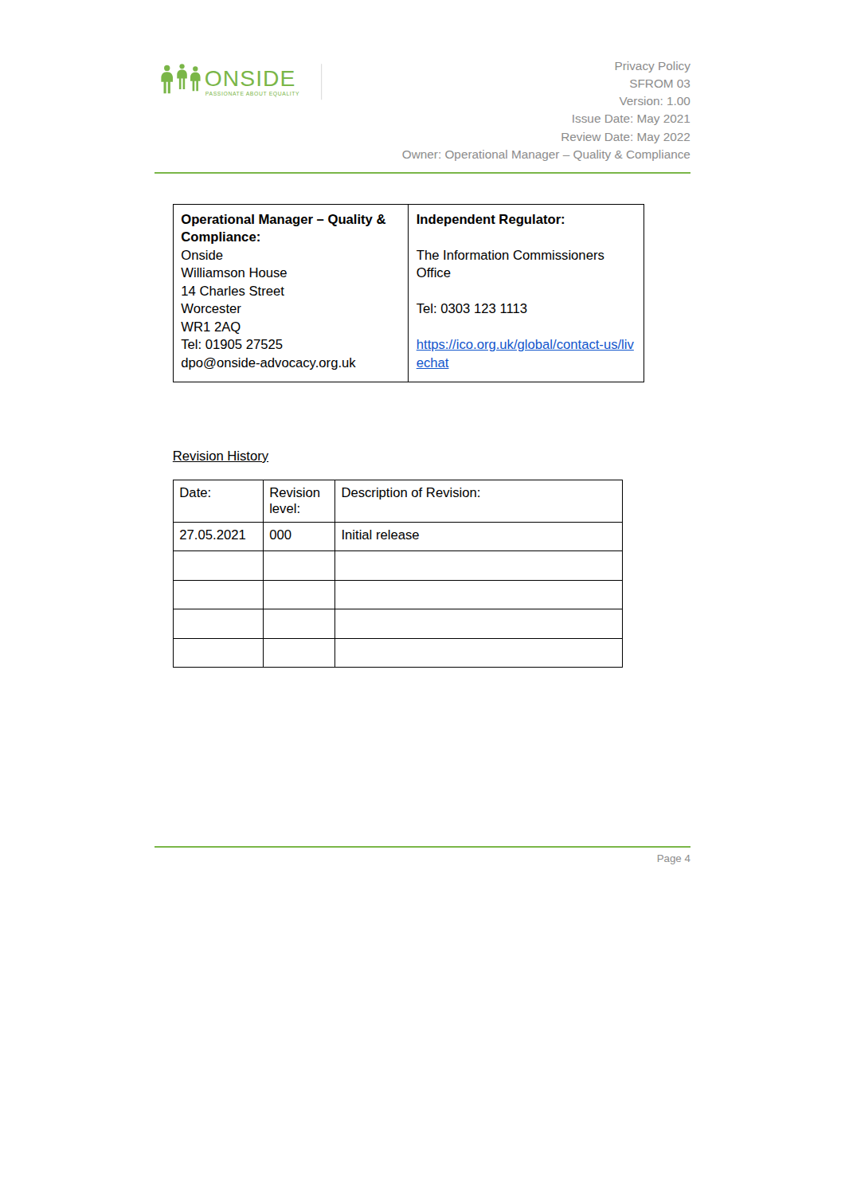Onside — Passionate about equality ONSIDE PASSIONATE ABOUT EQUALITY
Privacy Policy
SFROM 03
Version: 1.00
Issue Date: May 2021
Review Date: May 2022
Owner: Operational Manager – Quality & Compliance
| Operational Manager – Quality & Compliance: Onside Williamson House 14 Charles Street Worcester WR1 2AQ Tel: 01905 27525 dpo@onside-advocacy.org.uk | Independent Regulator: The Information Commissioners Office Tel: 0303 123 1113 https://ico.org.uk/global/contact-us/livechat |
Revision History
| Date: | Revision level: | Description of Revision: |
| 27.05.2021 | 000 | Initial release |
Page 4